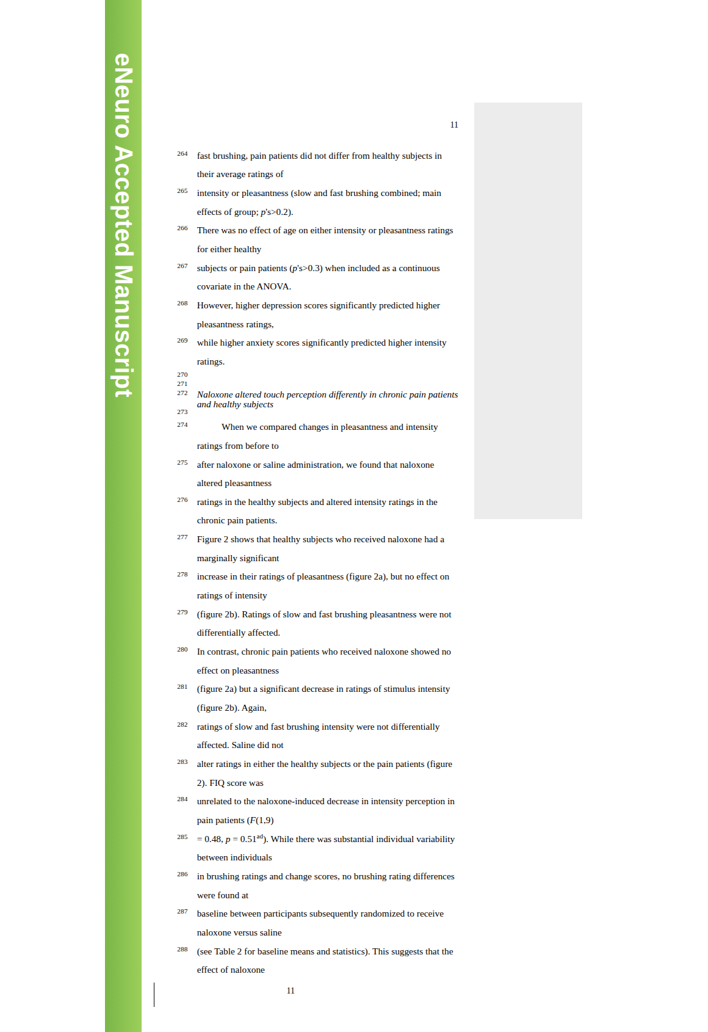eNeuro Accepted Manuscript
11
fast brushing, pain patients did not differ from healthy subjects in their average ratings of
intensity or pleasantness (slow and fast brushing combined; main effects of group; p's>0.2).
There was no effect of age on either intensity or pleasantness ratings for either healthy
subjects or pain patients (p's>0.3) when included as a continuous covariate in the ANOVA.
However, higher depression scores significantly predicted higher pleasantness ratings,
while higher anxiety scores significantly predicted higher intensity ratings.
Naloxone altered touch perception differently in chronic pain patients and healthy subjects
When we compared changes in pleasantness and intensity ratings from before to
after naloxone or saline administration, we found that naloxone altered pleasantness
ratings in the healthy subjects and altered intensity ratings in the chronic pain patients.
Figure 2 shows that healthy subjects who received naloxone had a marginally significant
increase in their ratings of pleasantness (figure 2a), but no effect on ratings of intensity
(figure 2b). Ratings of slow and fast brushing pleasantness were not differentially affected.
In contrast, chronic pain patients who received naloxone showed no effect on pleasantness
(figure 2a) but a significant decrease in ratings of stimulus intensity (figure 2b). Again,
ratings of slow and fast brushing intensity were not differentially affected. Saline did not
alter ratings in either the healthy subjects or the pain patients (figure 2). FIQ score was
unrelated to the naloxone-induced decrease in intensity perception in pain patients (F(1,9)
= 0.48, p = 0.51ad). While there was substantial individual variability between individuals
in brushing ratings and change scores, no brushing rating differences were found at
baseline between participants subsequently randomized to receive naloxone versus saline
(see Table 2 for baseline means and statistics). This suggests that the effect of naloxone
11